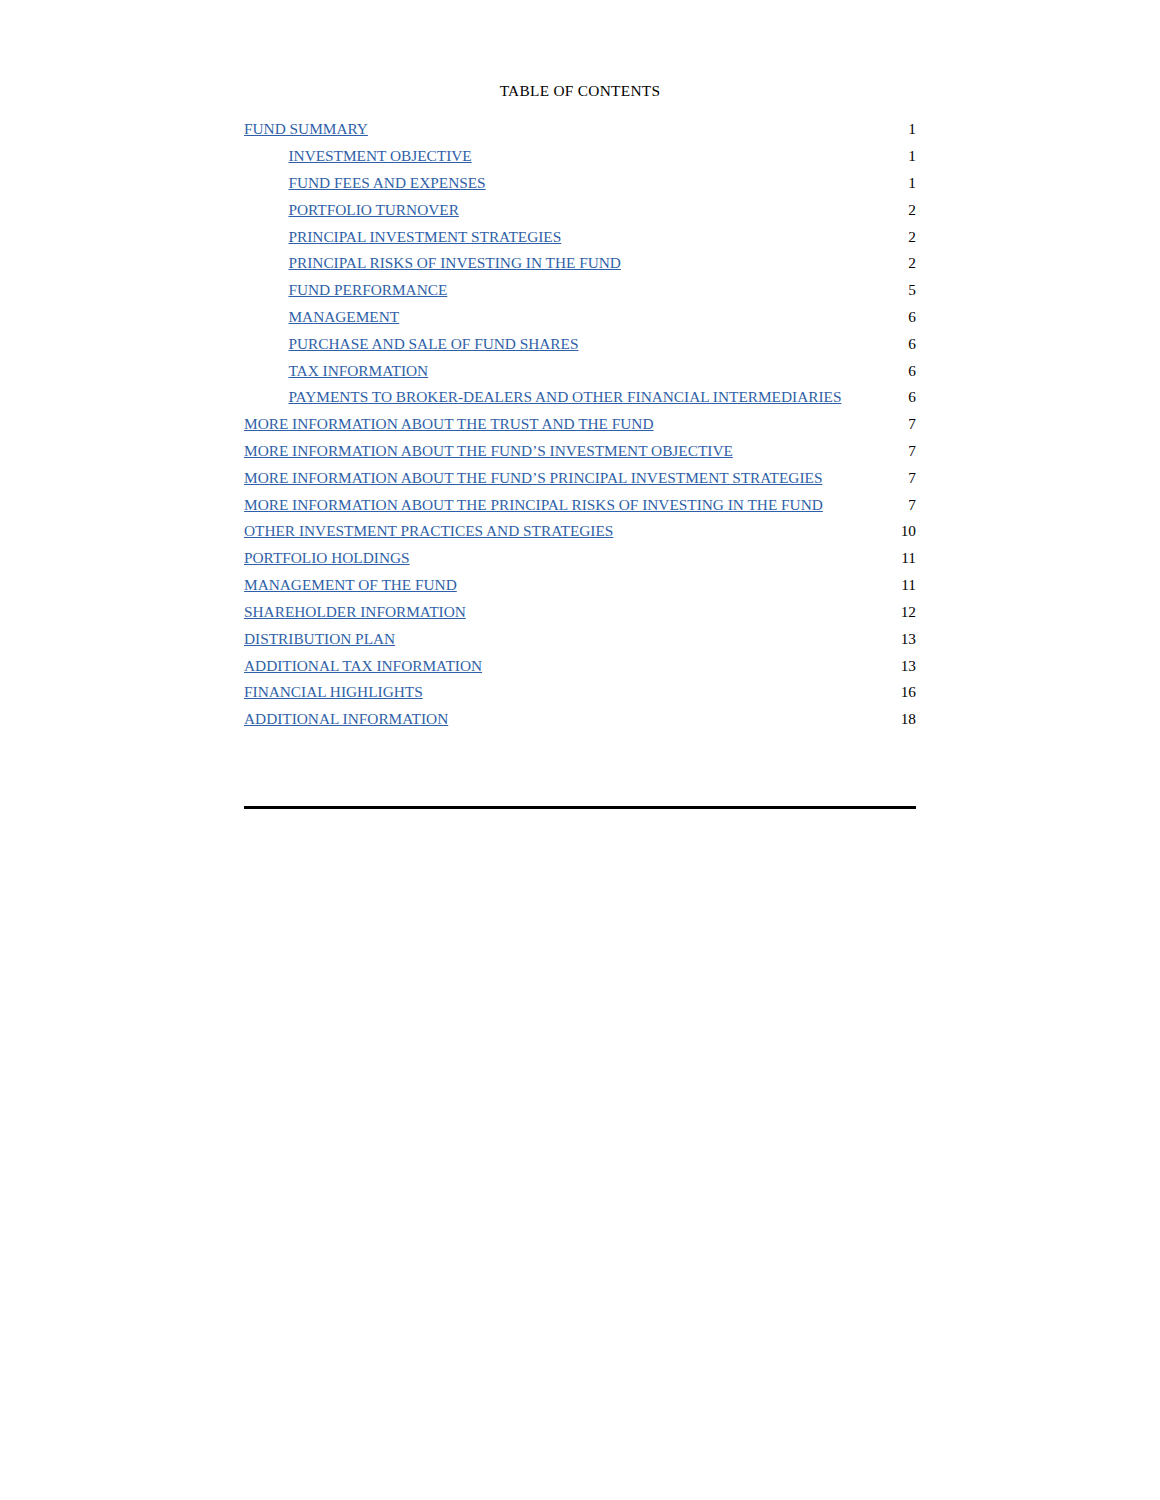TABLE OF CONTENTS
| FUND SUMMARY | 1 |
| INVESTMENT OBJECTIVE | 1 |
| FUND FEES AND EXPENSES | 1 |
| PORTFOLIO TURNOVER | 2 |
| PRINCIPAL INVESTMENT STRATEGIES | 2 |
| PRINCIPAL RISKS OF INVESTING IN THE FUND | 2 |
| FUND PERFORMANCE | 5 |
| MANAGEMENT | 6 |
| PURCHASE AND SALE OF FUND SHARES | 6 |
| TAX INFORMATION | 6 |
| PAYMENTS TO BROKER-DEALERS AND OTHER FINANCIAL INTERMEDIARIES | 6 |
| MORE INFORMATION ABOUT THE TRUST AND THE FUND | 7 |
| MORE INFORMATION ABOUT THE FUND’S INVESTMENT OBJECTIVE | 7 |
| MORE INFORMATION ABOUT THE FUND’S PRINCIPAL INVESTMENT STRATEGIES | 7 |
| MORE INFORMATION ABOUT THE PRINCIPAL RISKS OF INVESTING IN THE FUND | 7 |
| OTHER INVESTMENT PRACTICES AND STRATEGIES | 10 |
| PORTFOLIO HOLDINGS | 11 |
| MANAGEMENT OF THE FUND | 11 |
| SHAREHOLDER INFORMATION | 12 |
| DISTRIBUTION PLAN | 13 |
| ADDITIONAL TAX INFORMATION | 13 |
| FINANCIAL HIGHLIGHTS | 16 |
| ADDITIONAL INFORMATION | 18 |